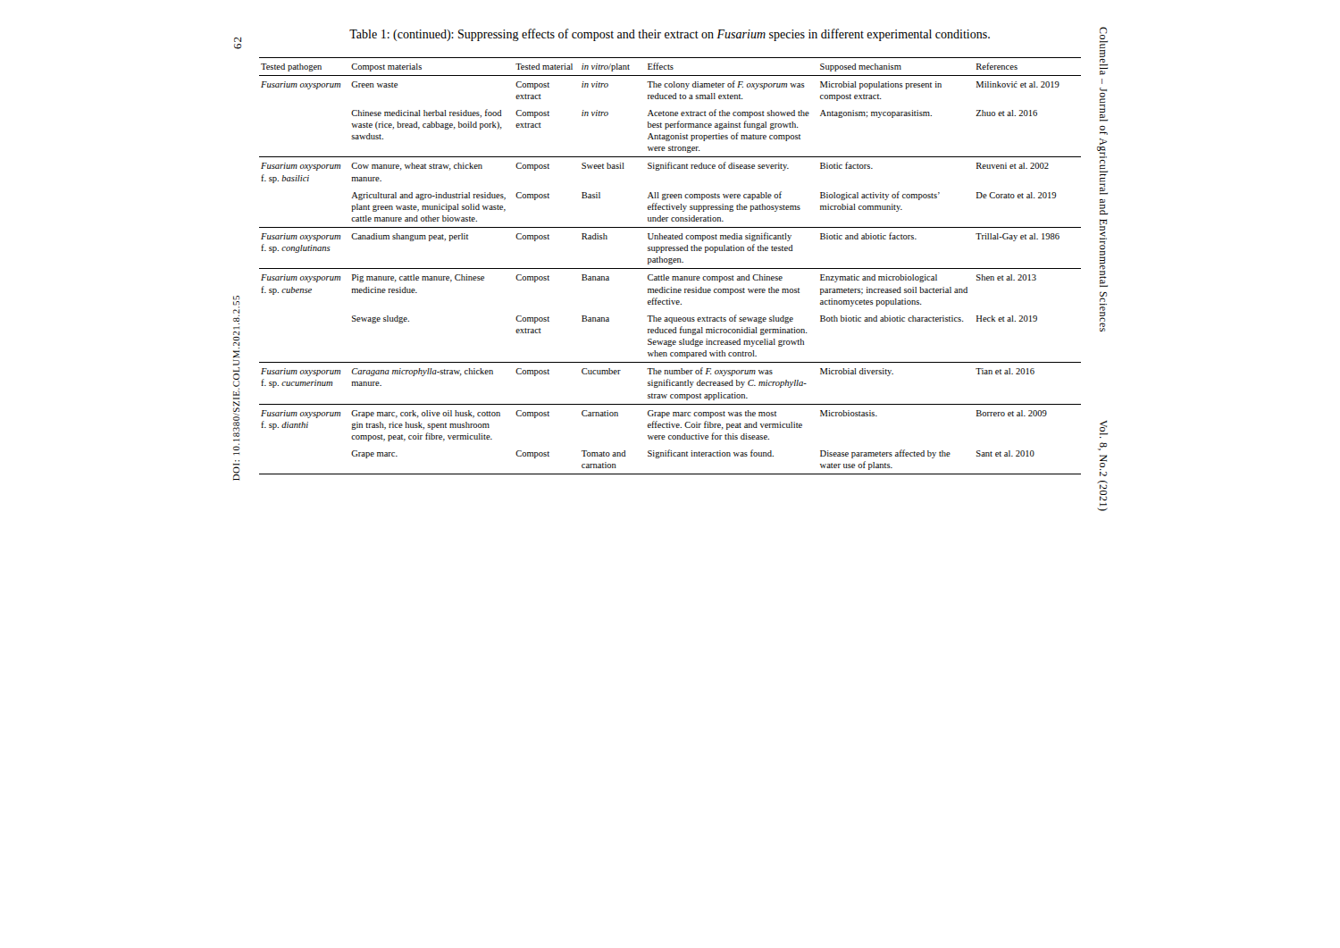62
DOI: 10.18380/SZIE.COLUM.2021.8.2.55
Columella – Journal of Agricultural and Environmental Sciences
Vol. 8, No.2 (2021)
Table 1: (continued): Suppressing effects of compost and their extract on Fusarium species in different experimental conditions.
| Tested pathogen | Compost materials | Tested material | in vitro /plant | Effects | Supposed mechanism | References |
| --- | --- | --- | --- | --- | --- | --- |
| Fusarium oxysporum | Green waste | Compost extract | in vitro | The colony diameter of F. oxysporum was reduced to a small extent. | Microbial populations present in compost extract. | Milinković et al. 2019 |
| | Chinese medicinal herbal residues, food waste (rice, bread, cabbage, boild pork), sawdust. | Compost extract | in vitro | Acetone extract of the compost showed the best performance against fungal growth. Antagonist properties of mature compost were stronger. | Antagonism; mycoparasitism. | Zhuo et al. 2016 |
| Fusarium oxysporum f. sp. basilici | Cow manure, wheat straw, chicken manure. | Compost | Sweet basil | Significant reduce of disease severity. | Biotic factors. | Reuveni et al. 2002 |
| | Agricultural and agro-industrial residues, plant green waste, municipal solid waste, cattle manure and other biowaste. | Compost | Basil | All green composts were capable of effectively suppressing the pathosystems under consideration. | Biological activity of composts’ microbial community. | De Corato et al. 2019 |
| Fusarium oxysporum f. sp. conglutinans | Canadium shangum peat, perlit | Compost | Radish | Unheated compost media significantly suppressed the population of the tested pathogen. | Biotic and abiotic factors. | Trillal-Gay et al. 1986 |
| Fusarium oxysporum f. sp. cubense | Pig manure, cattle manure, Chinese medicine residue. | Compost | Banana | Cattle manure compost and Chinese medicine residue compost were the most effective. | Enzymatic and microbiological parameters; increased soil bacterial and actinomycetes populations. | Shen et al. 2013 |
| | Sewage sludge. | Compost extract | Banana | The aqueous extracts of sewage sludge reduced fungal microconidial germination. Sewage sludge increased mycelial growth when compared with control. | Both biotic and abiotic characteristics. | Heck et al. 2019 |
| Fusarium oxysporum f. sp. cucumerinum | Caragana microphylla -straw, chicken manure. | Compost | Cucumber | The number of F. oxysporum was significantly decreased by C. microphylla -straw compost application. | Microbial diversity. | Tian et al. 2016 |
| Fusarium oxysporum f. sp. dianthi | Grape marc, cork, olive oil husk, cotton gin trash, rice husk, spent mushroom compost, peat, coir fibre, vermiculite. | Compost | Carnation | Grape marc compost was the most effective. Coir fibre, peat and vermiculite were conductive for this disease. | Microbiostasis. | Borrero et al. 2009 |
| | Grape marc. | Compost | Tomato and carnation | Significant interaction was found. | Disease parameters affected by the water use of plants. | Sant et al. 2010 |